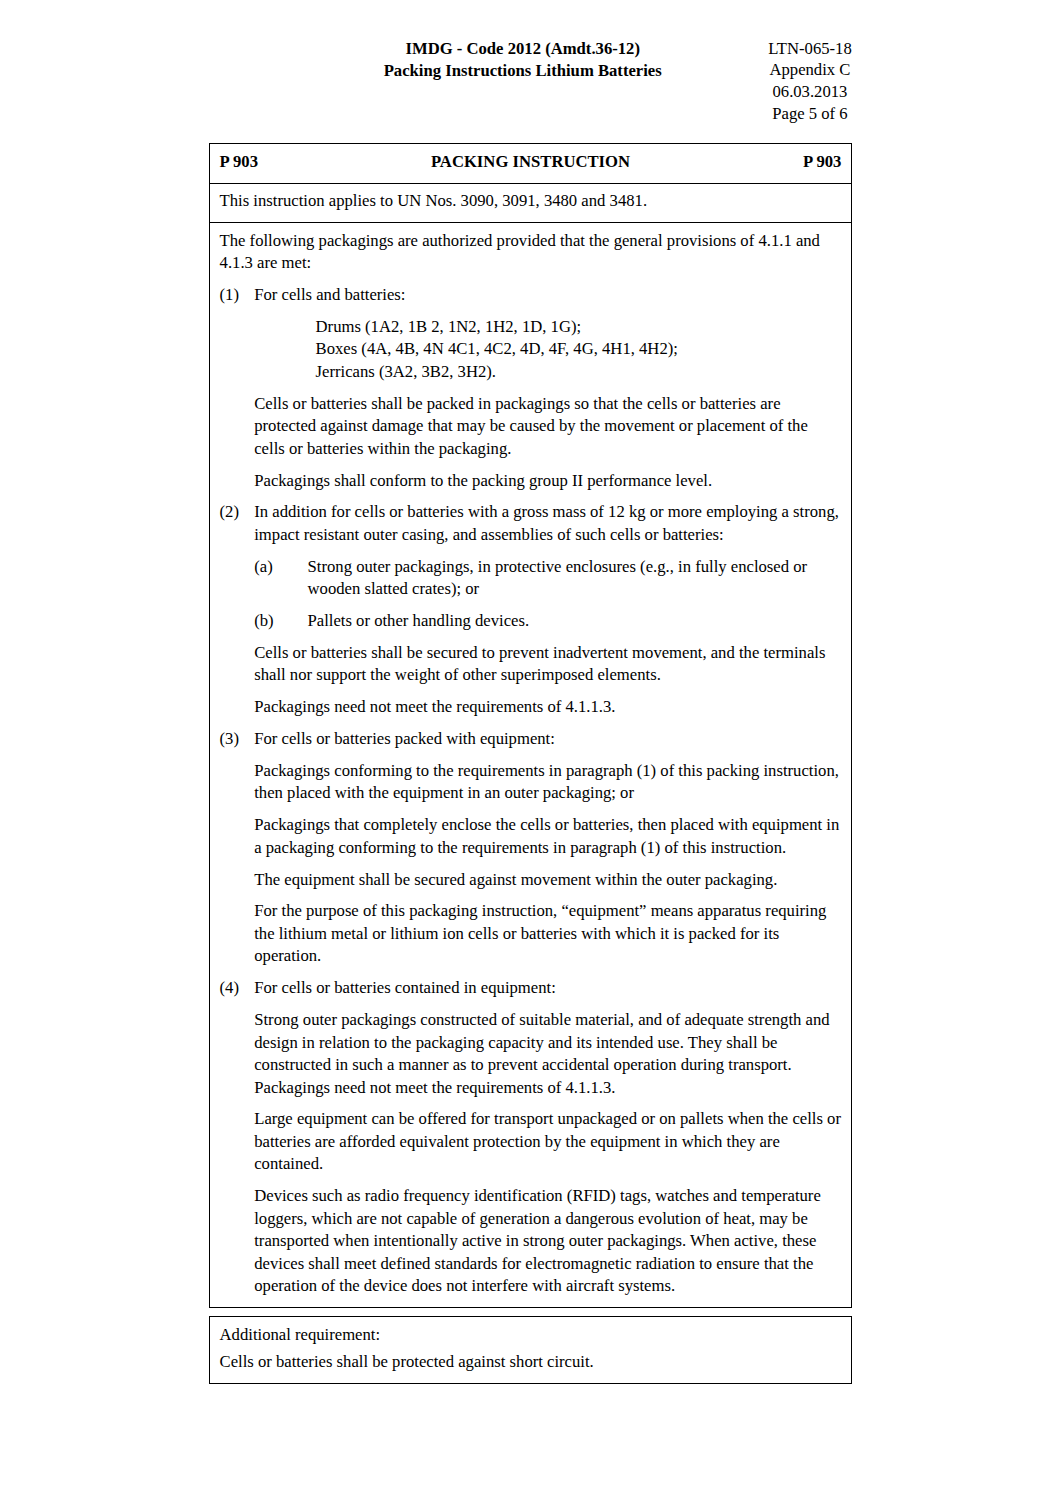IMDG - Code 2012 (Amdt.36-12)
Packing Instructions Lithium Batteries
LTN-065-18
Appendix C
06.03.2013
Page 5 of 6
| P 903 P 903 PACKING INSTRUCTION |
| This instruction applies to UN Nos. 3090, 3091, 3480 and 3481. |
| The following packagings are authorized provided that the general provisions of 4.1.1 and 4.1.3 are met: (1) For cells and batteries: Drums (1A2, 1B 2, 1N2, 1H2, 1D, 1G); Boxes (4A, 4B, 4N 4C1, 4C2, 4D, 4F, 4G, 4H1, 4H2); Jerricans (3A2, 3B2, 3H2). Cells or batteries shall be packed in packagings so that the cells or batteries are protected against damage that may be caused by the movement or placement of the cells or batteries within the packaging. Packagings shall conform to the packing group II performance level. (2) In addition for cells or batteries with a gross mass of 12 kg or more employing a strong, impact resistant outer casing, and assemblies of such cells or batteries: (a) Strong outer packagings, in protective enclosures (e.g., in fully enclosed or wooden slatted crates); or (b) Pallets or other handling devices. Cells or batteries shall be secured to prevent inadvertent movement, and the terminals shall nor support the weight of other superimposed elements. Packagings need not meet the requirements of 4.1.1.3. (3) For cells or batteries packed with equipment: Packagings conforming to the requirements in paragraph (1) of this packing instruction, then placed with the equipment in an outer packaging; or Packagings that completely enclose the cells or batteries, then placed with equipment in a packaging conforming to the requirements in paragraph (1) of this instruction. The equipment shall be secured against movement within the outer packaging. For the purpose of this packaging instruction, “equipment” means apparatus requiring the lithium metal or lithium ion cells or batteries with which it is packed for its operation. (4) For cells or batteries contained in equipment: Strong outer packagings constructed of suitable material, and of adequate strength and design in relation to the packaging capacity and its intended use. They shall be constructed in such a manner as to prevent accidental operation during transport. Packagings need not meet the requirements of 4.1.1.3. Large equipment can be offered for transport unpackaged or on pallets when the cells or batteries are afforded equivalent protection by the equipment in which they are contained. Devices such as radio frequency identification (RFID) tags, watches and temperature loggers, which are not capable of generation a dangerous evolution of heat, may be transported when intentionally active in strong outer packagings. When active, these devices shall meet defined standards for electromagnetic radiation to ensure that the operation of the device does not interfere with aircraft systems. |
| Additional requirement: Cells or batteries shall be protected against short circuit. |